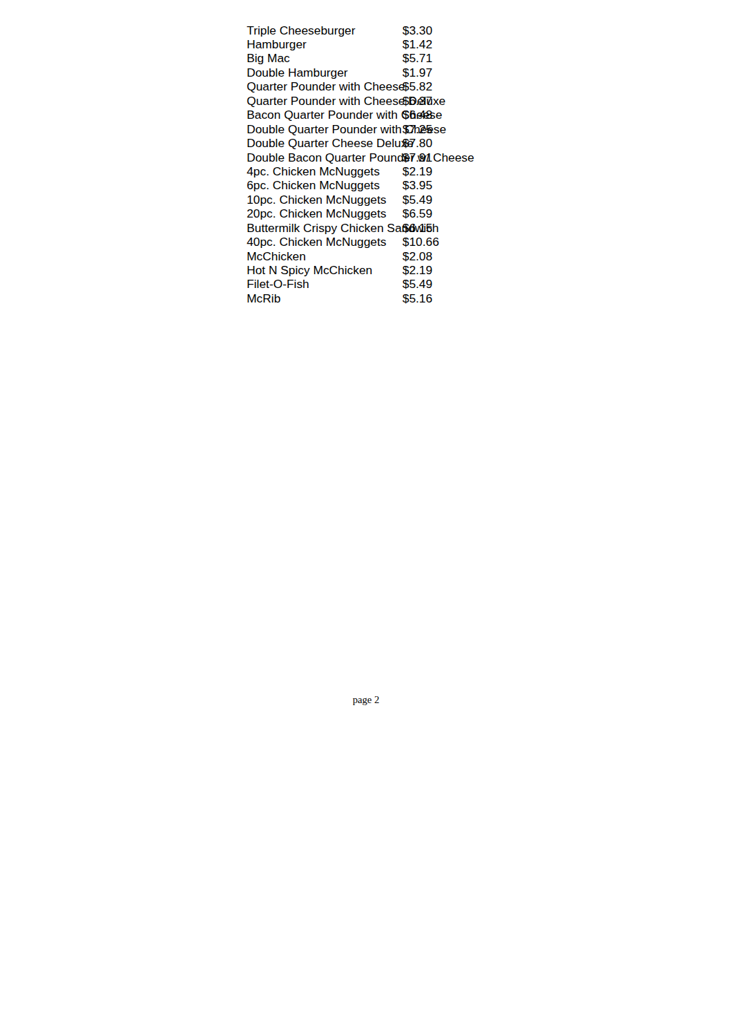| Triple Cheeseburger | $3.30 |
| Hamburger | $1.42 |
| Big Mac | $5.71 |
| Double Hamburger | $1.97 |
| Quarter Pounder with Cheese | $5.82 |
| Quarter Pounder with Cheese Deluxe | $6.37 |
| Bacon Quarter Pounder with Cheese | $6.48 |
| Double Quarter Pounder with Cheese | $7.25 |
| Double Quarter Cheese Deluxe | $7.80 |
| Double Bacon Quarter Pounder w/ Cheese | $7.91 |
| 4pc. Chicken McNuggets | $2.19 |
| 6pc. Chicken McNuggets | $3.95 |
| 10pc. Chicken McNuggets | $5.49 |
| 20pc. Chicken McNuggets | $6.59 |
| Buttermilk Crispy Chicken Sandwich | $6.15 |
| 40pc. Chicken McNuggets | $10.66 |
| McChicken | $2.08 |
| Hot N Spicy McChicken | $2.19 |
| Filet-O-Fish | $5.49 |
| McRib | $5.16 |
page 2